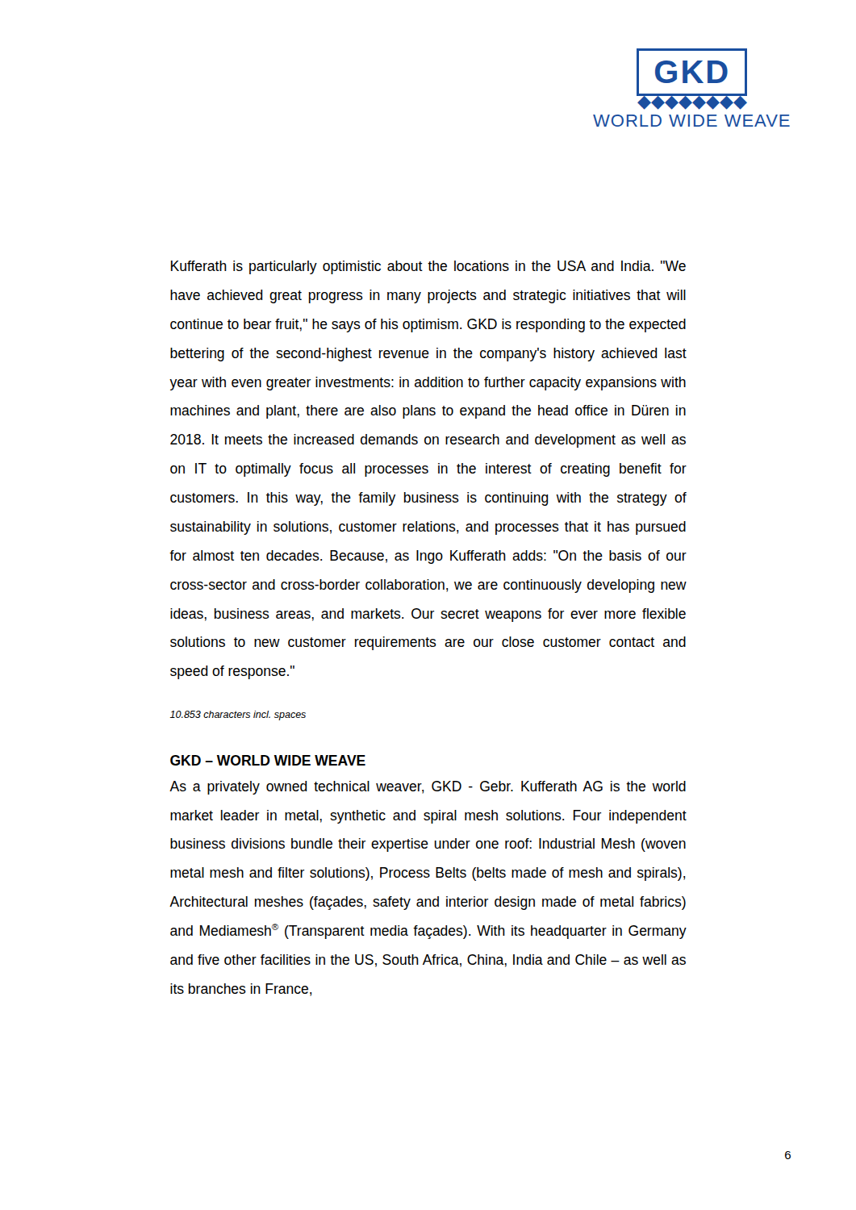GKD
◆◆◆◆◆◆◆◆
WORLD WIDE WEAVE
Kufferath is particularly optimistic about the locations in the USA and India. "We have achieved great progress in many projects and strategic initiatives that will continue to bear fruit," he says of his optimism. GKD is responding to the expected bettering of the second-highest revenue in the company's history achieved last year with even greater investments: in addition to further capacity expansions with machines and plant, there are also plans to expand the head office in Düren in 2018. It meets the increased demands on research and development as well as on IT to optimally focus all processes in the interest of creating benefit for customers. In this way, the family business is continuing with the strategy of sustainability in solutions, customer relations, and processes that it has pursued for almost ten decades. Because, as Ingo Kufferath adds: "On the basis of our cross-sector and cross-border collaboration, we are continuously developing new ideas, business areas, and markets. Our secret weapons for ever more flexible solutions to new customer requirements are our close customer contact and speed of response."
10.853 characters incl. spaces
GKD – WORLD WIDE WEAVE
As a privately owned technical weaver, GKD - Gebr. Kufferath AG is the world market leader in metal, synthetic and spiral mesh solutions. Four independent business divisions bundle their expertise under one roof: Industrial Mesh (woven metal mesh and filter solutions), Process Belts (belts made of mesh and spirals), Architectural meshes (façades, safety and interior design made of metal fabrics) and Mediamesh® (Transparent media façades). With its headquarter in Germany and five other facilities in the US, South Africa, China, India and Chile – as well as its branches in France,
6